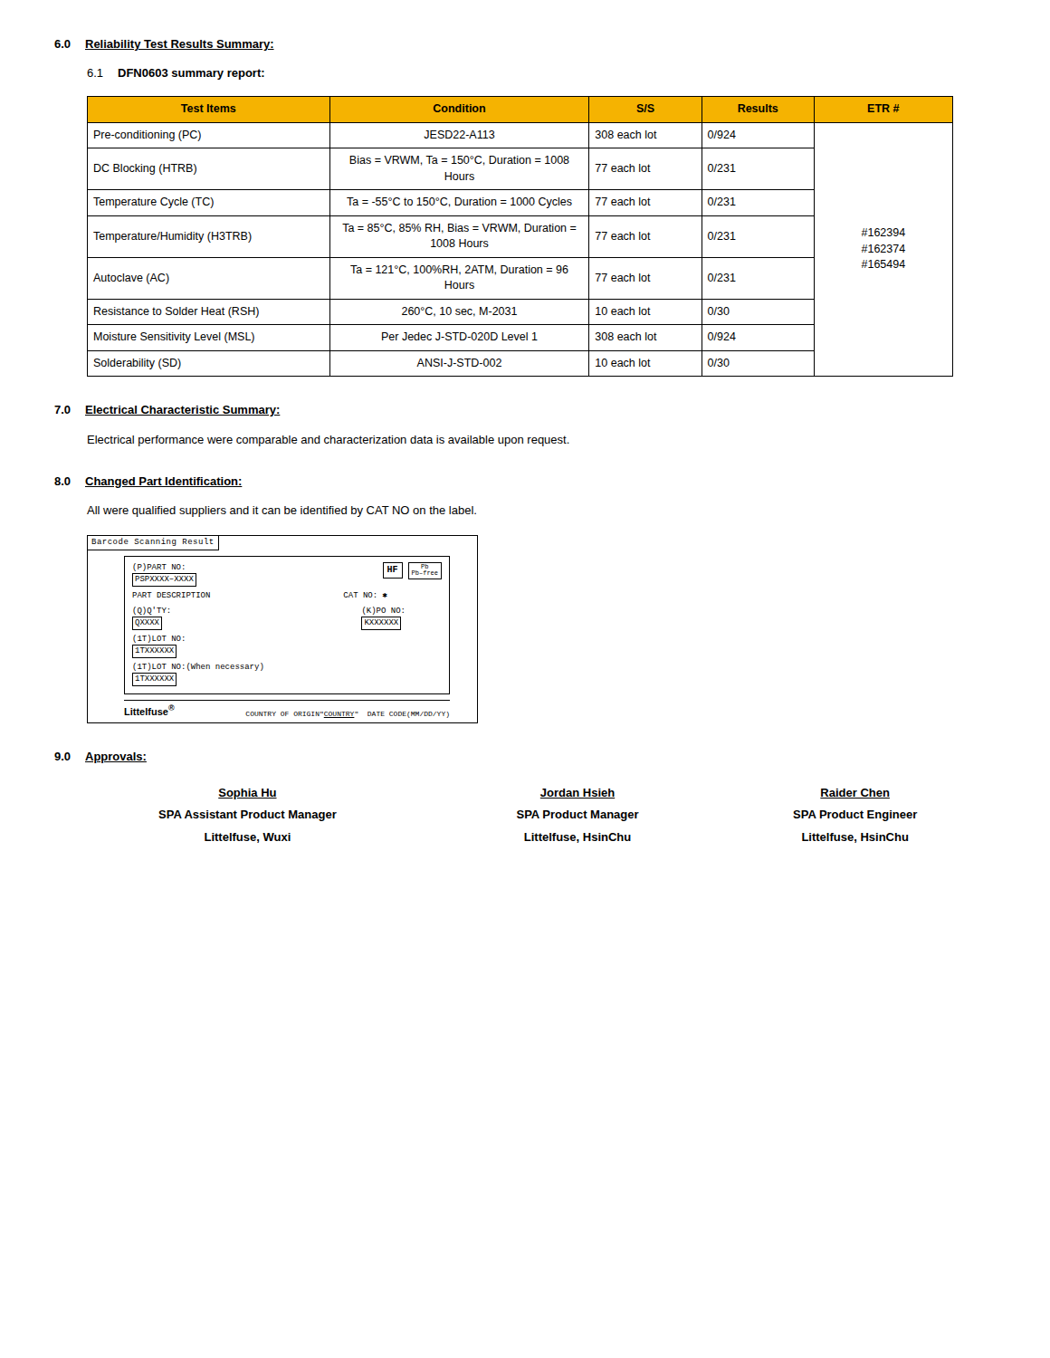6.0 Reliability Test Results Summary:
6.1 DFN0603 summary report:
| Test Items | Condition | S/S | Results | ETR # |
| --- | --- | --- | --- | --- |
| Pre-conditioning (PC) | JESD22-A113 | 308 each lot | 0/924 | #162394 #162374 #165494 |
| DC Blocking (HTRB) | Bias = VRWM, Ta = 150°C, Duration = 1008 Hours | 77 each lot | 0/231 |
| Temperature Cycle (TC) | Ta = -55°C to 150°C, Duration = 1000 Cycles | 77 each lot | 0/231 |
| Temperature/Humidity (H3TRB) | Ta = 85°C, 85% RH, Bias = VRWM, Duration = 1008 Hours | 77 each lot | 0/231 |
| Autoclave (AC) | Ta = 121°C, 100%RH, 2ATM, Duration = 96 Hours | 77 each lot | 0/231 |
| Resistance to Solder Heat (RSH) | 260°C, 10 sec, M-2031 | 10 each lot | 0/30 |
| Moisture Sensitivity Level (MSL) | Per Jedec J-STD-020D Level 1 | 308 each lot | 0/924 |
| Solderability (SD) | ANSI-J-STD-002 | 10 each lot | 0/30 |
7.0 Electrical Characteristic Summary:
Electrical performance were comparable and characterization data is available upon request.
8.0 Changed Part Identification:
All were qualified suppliers and it can be identified by CAT NO on the label.
Barcode Scanning Result
(P)PART NO:
PSPXXXX–XXXX
HF Pb
Pb–free
PART DESCRIPTION
CAT NO: ✱
(Q)Q'TY:
QXXXX
(K)PO NO:
KXXXXXX
(1T)LOT NO:
1TXXXXXX
(1T)LOT NO:(When necessary)
1TXXXXXX
Littelfuse®
COUNTRY OF ORIGIN"COUNTRY" DATE CODE(MM/DD/YY)
9.0 Approvals:
| Sophia Hu | Jordan Hsieh | Raider Chen |
| SPA Assistant Product Manager | SPA Product Manager | SPA Product Engineer |
| Littelfuse, Wuxi | Littelfuse, HsinChu | Littelfuse, HsinChu |